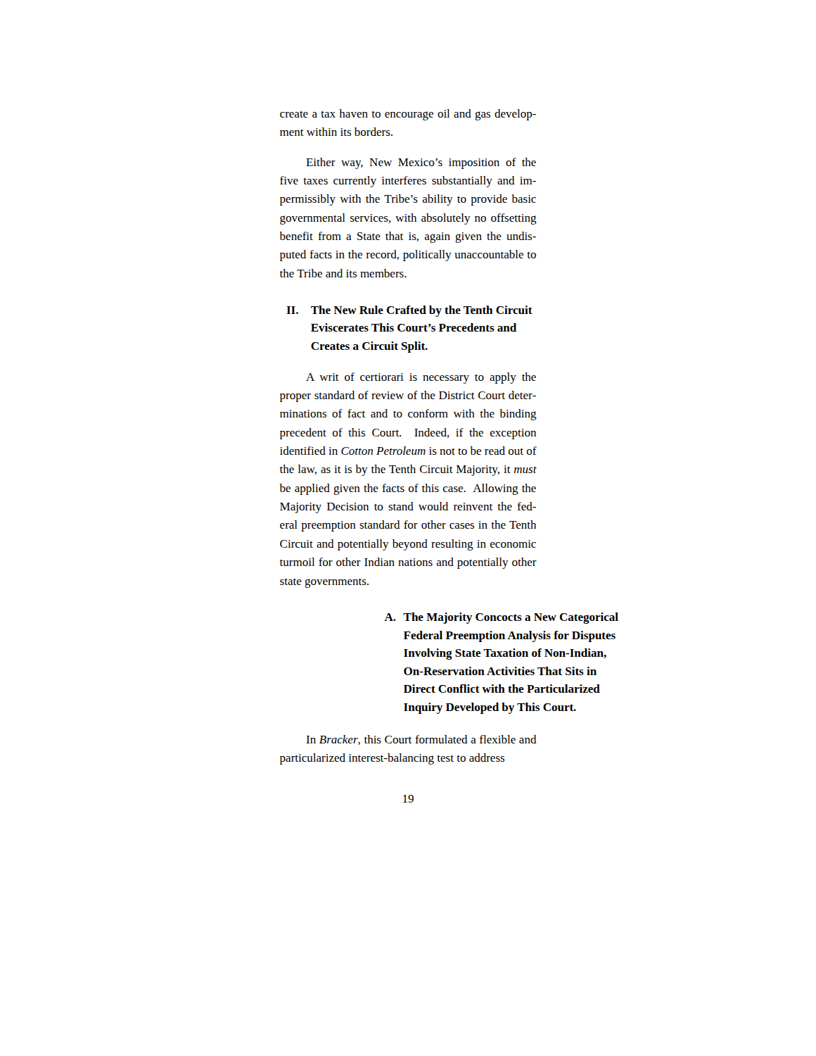create a tax haven to encourage oil and gas development within its borders.
Either way, New Mexico’s imposition of the five taxes currently interferes substantially and impermissibly with the Tribe’s ability to provide basic governmental services, with absolutely no offsetting benefit from a State that is, again given the undisputed facts in the record, politically unaccountable to the Tribe and its members.
II. The New Rule Crafted by the Tenth Circuit Eviscerates This Court’s Precedents and Creates a Circuit Split.
A writ of certiorari is necessary to apply the proper standard of review of the District Court determinations of fact and to conform with the binding precedent of this Court. Indeed, if the exception identified in Cotton Petroleum is not to be read out of the law, as it is by the Tenth Circuit Majority, it must be applied given the facts of this case. Allowing the Majority Decision to stand would reinvent the federal preemption standard for other cases in the Tenth Circuit and potentially beyond resulting in economic turmoil for other Indian nations and potentially other state governments.
A. The Majority Concocts a New Categorical Federal Preemption Analysis for Disputes Involving State Taxation of Non-Indian, On-Reservation Activities That Sits in Direct Conflict with the Particularized Inquiry Developed by This Court.
In Bracker, this Court formulated a flexible and particularized interest-balancing test to address
19